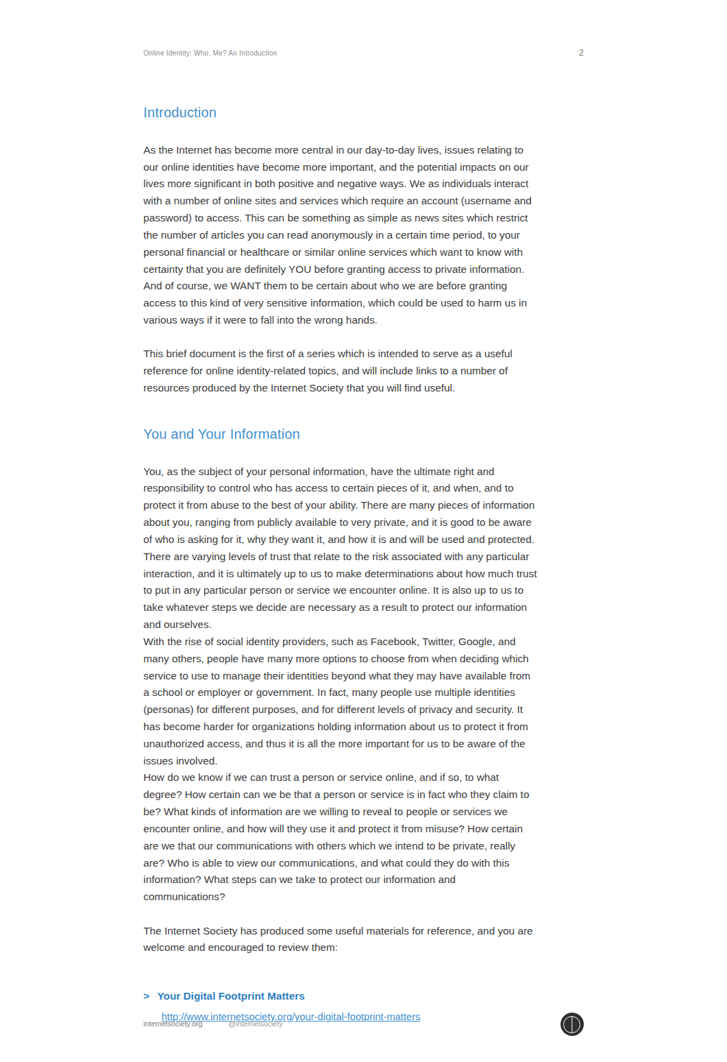Online Identity: Who, Me? An Introduction
2
Introduction
As the Internet has become more central in our day-to-day lives, issues relating to our online identities have become more important, and the potential impacts on our lives more significant in both positive and negative ways. We as individuals interact with a number of online sites and services which require an account (username and password) to access. This can be something as simple as news sites which restrict the number of articles you can read anonymously in a certain time period, to your personal financial or healthcare or similar online services which want to know with certainty that you are definitely YOU before granting access to private information. And of course, we WANT them to be certain about who we are before granting access to this kind of very sensitive information, which could be used to harm us in various ways if it were to fall into the wrong hands.
This brief document is the first of a series which is intended to serve as a useful reference for online identity-related topics, and will include links to a number of resources produced by the Internet Society that you will find useful.
You and Your Information
You, as the subject of your personal information, have the ultimate right and responsibility to control who has access to certain pieces of it, and when, and to protect it from abuse to the best of your ability. There are many pieces of information about you, ranging from publicly available to very private, and it is good to be aware of who is asking for it, why they want it, and how it is and will be used and protected.
There are varying levels of trust that relate to the risk associated with any particular interaction, and it is ultimately up to us to make determinations about how much trust to put in any particular person or service we encounter online. It is also up to us to take whatever steps we decide are necessary as a result to protect our information and ourselves.
With the rise of social identity providers, such as Facebook, Twitter, Google, and many others, people have many more options to choose from when deciding which service to use to manage their identities beyond what they may have available from a school or employer or government. In fact, many people use multiple identities (personas) for different purposes, and for different levels of privacy and security. It has become harder for organizations holding information about us to protect it from unauthorized access, and thus it is all the more important for us to be aware of the issues involved.
How do we know if we can trust a person or service online, and if so, to what degree? How certain can we be that a person or service is in fact who they claim to be? What kinds of information are we willing to reveal to people or services we encounter online, and how will they use it and protect it from misuse? How certain are we that our communications with others which we intend to be private, really are? Who is able to view our communications, and what could they do with this information? What steps can we take to protect our information and communications?
The Internet Society has produced some useful materials for reference, and you are welcome and encouraged to review them:
>Your Digital Footprint Matters
http://www.internetsociety.org/your-digital-footprint-matters
internetsociety.org @internetsociety